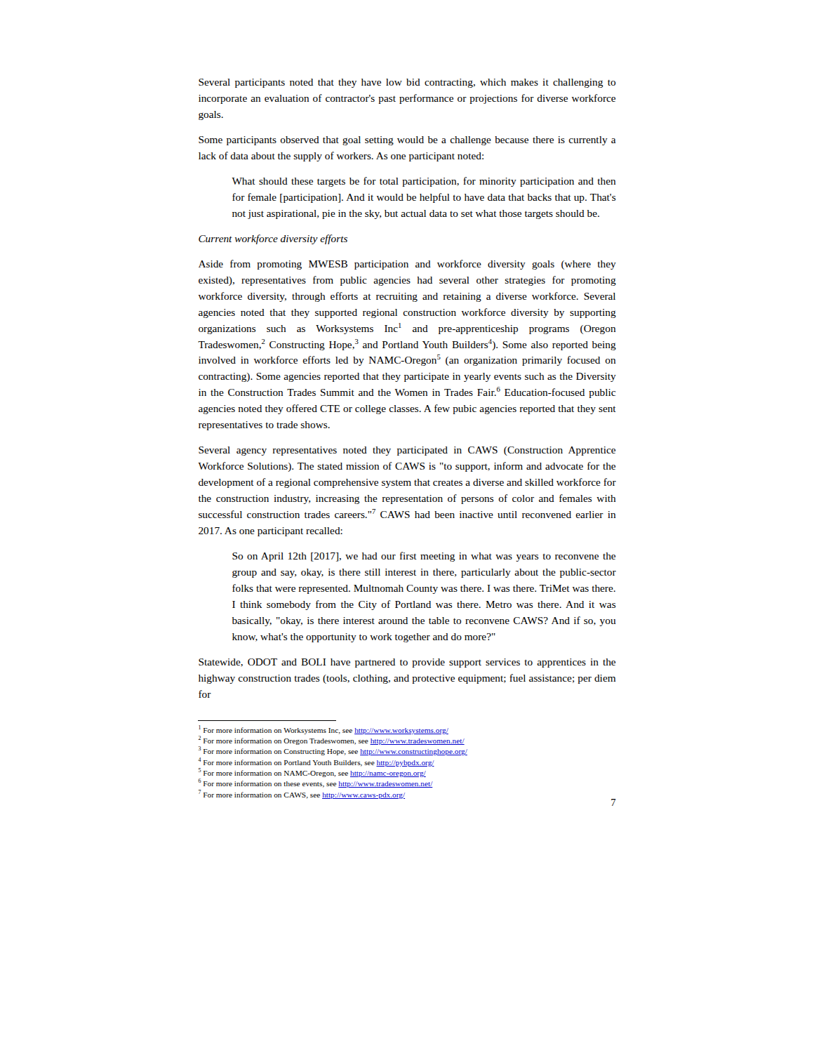Several participants noted that they have low bid contracting, which makes it challenging to incorporate an evaluation of contractor's past performance or projections for diverse workforce goals.
Some participants observed that goal setting would be a challenge because there is currently a lack of data about the supply of workers. As one participant noted:
What should these targets be for total participation, for minority participation and then for female [participation]. And it would be helpful to have data that backs that up. That's not just aspirational, pie in the sky, but actual data to set what those targets should be.
Current workforce diversity efforts
Aside from promoting MWESB participation and workforce diversity goals (where they existed), representatives from public agencies had several other strategies for promoting workforce diversity, through efforts at recruiting and retaining a diverse workforce. Several agencies noted that they supported regional construction workforce diversity by supporting organizations such as Worksystems Inc1 and pre-apprenticeship programs (Oregon Tradeswomen,2 Constructing Hope,3 and Portland Youth Builders4). Some also reported being involved in workforce efforts led by NAMC-Oregon5 (an organization primarily focused on contracting). Some agencies reported that they participate in yearly events such as the Diversity in the Construction Trades Summit and the Women in Trades Fair.6 Education-focused public agencies noted they offered CTE or college classes. A few pubic agencies reported that they sent representatives to trade shows.
Several agency representatives noted they participated in CAWS (Construction Apprentice Workforce Solutions). The stated mission of CAWS is "to support, inform and advocate for the development of a regional comprehensive system that creates a diverse and skilled workforce for the construction industry, increasing the representation of persons of color and females with successful construction trades careers."7 CAWS had been inactive until reconvened earlier in 2017. As one participant recalled:
So on April 12th [2017], we had our first meeting in what was years to reconvene the group and say, okay, is there still interest in there, particularly about the public-sector folks that were represented. Multnomah County was there. I was there. TriMet was there. I think somebody from the City of Portland was there. Metro was there. And it was basically, "okay, is there interest around the table to reconvene CAWS? And if so, you know, what's the opportunity to work together and do more?"
Statewide, ODOT and BOLI have partnered to provide support services to apprentices in the highway construction trades (tools, clothing, and protective equipment; fuel assistance; per diem for
1 For more information on Worksystems Inc, see http://www.worksystems.org/
2 For more information on Oregon Tradeswomen, see http://www.tradeswomen.net/
3 For more information on Constructing Hope, see http://www.constructinghope.org/
4 For more information on Portland Youth Builders, see http://pybpdx.org/
5 For more information on NAMC-Oregon, see http://namc-oregon.org/
6 For more information on these events, see http://www.tradeswomen.net/
7 For more information on CAWS, see http://www.caws-pdx.org/
7